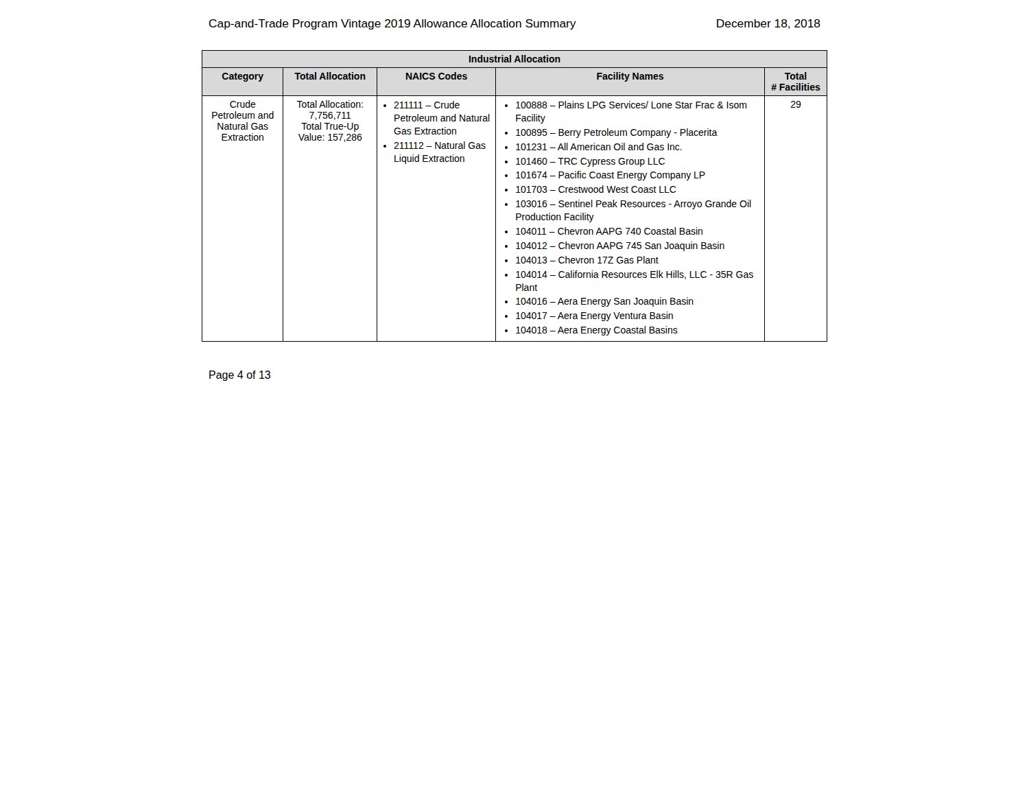Cap-and-Trade Program Vintage 2019 Allowance Allocation Summary
December 18, 2018
| Industrial Allocation |
| --- |
| Category | Total Allocation | NAICS Codes | Facility Names | Total # Facilities |
| Crude Petroleum and Natural Gas Extraction | Total Allocation: 7,756,711 Total True-Up Value: 157,286 | 211111 – Crude Petroleum and Natural Gas Extraction 211112 – Natural Gas Liquid Extraction | 100888 – Plains LPG Services/ Lone Star Frac & Isom Facility 100895 – Berry Petroleum Company - Placerita 101231 – All American Oil and Gas Inc. 101460 – TRC Cypress Group LLC 101674 – Pacific Coast Energy Company LP 101703 – Crestwood West Coast LLC 103016 – Sentinel Peak Resources - Arroyo Grande Oil Production Facility 104011 – Chevron AAPG 740 Coastal Basin 104012 – Chevron AAPG 745 San Joaquin Basin 104013 – Chevron 17Z Gas Plant 104014 – California Resources Elk Hills, LLC - 35R Gas Plant 104016 – Aera Energy San Joaquin Basin 104017 – Aera Energy Ventura Basin 104018 – Aera Energy Coastal Basins | 29 |
Page 4 of 13